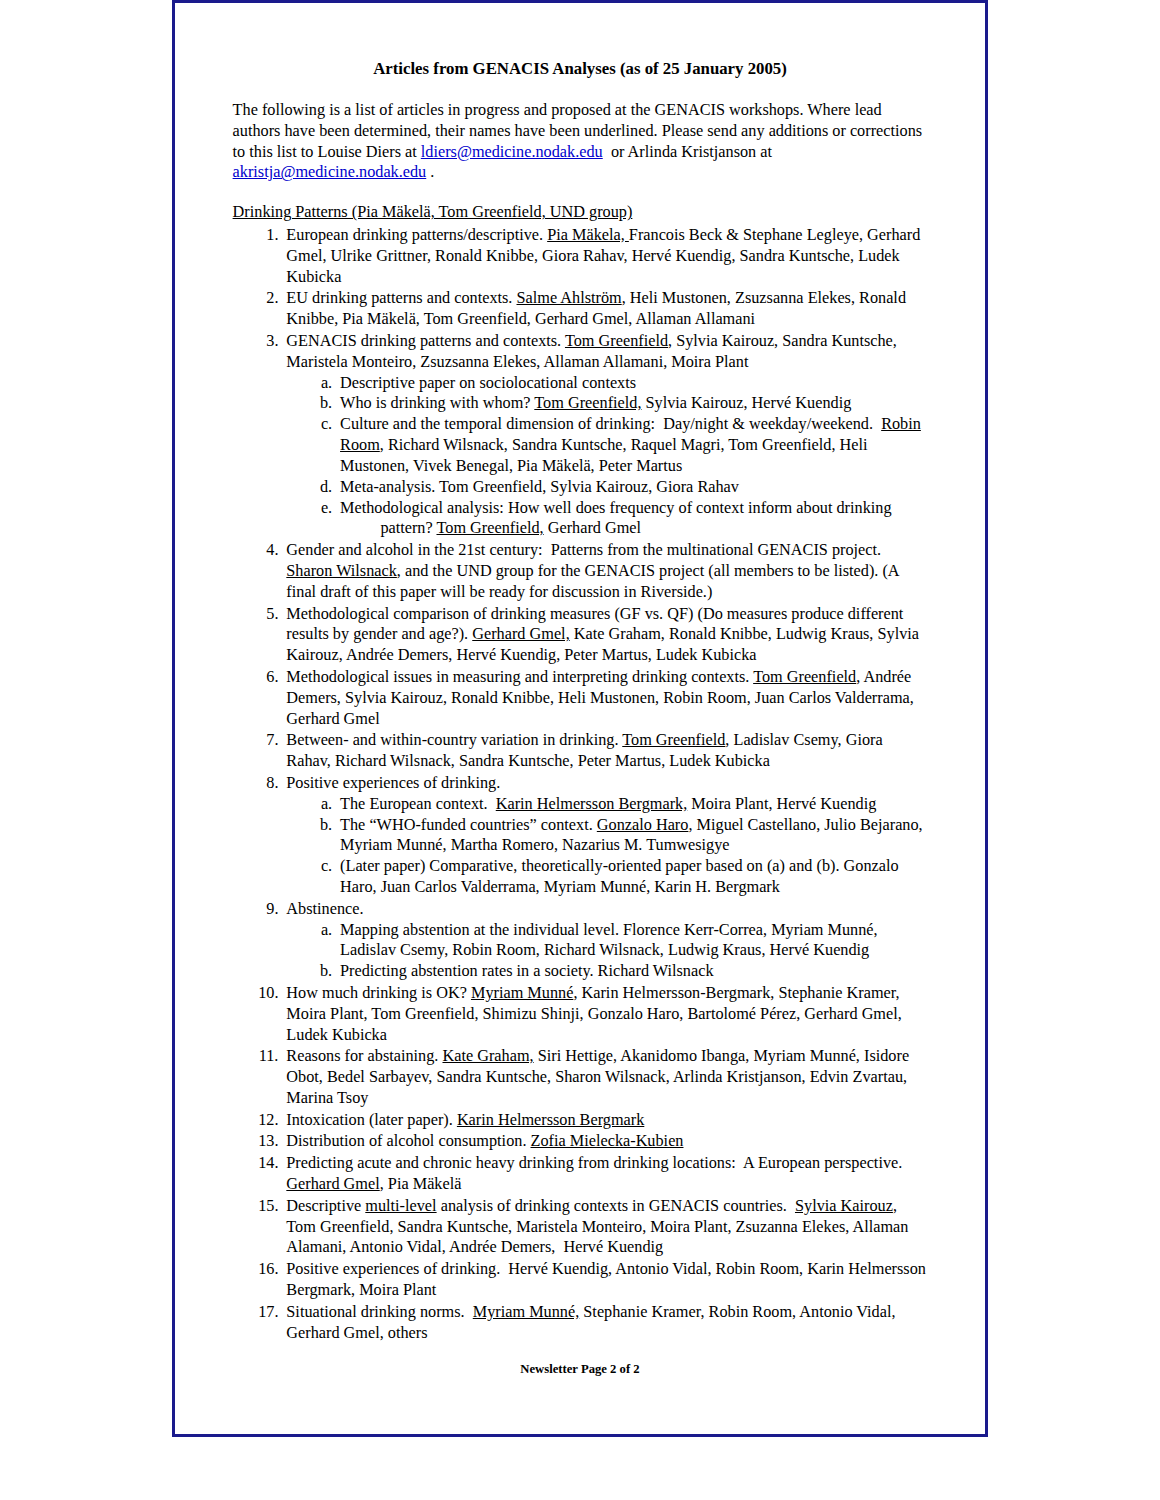Articles from GENACIS Analyses (as of 25 January 2005)
The following is a list of articles in progress and proposed at the GENACIS workshops. Where lead authors have been determined, their names have been underlined. Please send any additions or corrections to this list to Louise Diers at ldiers@medicine.nodak.edu or Arlinda Kristjanson at akristja@medicine.nodak.edu .
Drinking Patterns (Pia Mäkelä, Tom Greenfield, UND group)
European drinking patterns/descriptive. Pia Mäkela, Francois Beck & Stephane Legleye, Gerhard Gmel, Ulrike Grittner, Ronald Knibbe, Giora Rahav, Hervé Kuendig, Sandra Kuntsche, Ludek Kubicka
EU drinking patterns and contexts. Salme Ahlström, Heli Mustonen, Zsuzsanna Elekes, Ronald Knibbe, Pia Mäkelä, Tom Greenfield, Gerhard Gmel, Allaman Allamani
GENACIS drinking patterns and contexts. Tom Greenfield, Sylvia Kairouz, Sandra Kuntsche, Maristela Monteiro, Zsuzsanna Elekes, Allaman Allamani, Moira Plant
Descriptive paper on sociolocational contexts
Who is drinking with whom? Tom Greenfield, Sylvia Kairouz, Hervé Kuendig
Culture and the temporal dimension of drinking: Day/night & weekday/weekend. Robin Room, Richard Wilsnack, Sandra Kuntsche, Raquel Magri, Tom Greenfield, Heli Mustonen, Vivek Benegal, Pia Mäkelä, Peter Martus
Meta-analysis. Tom Greenfield, Sylvia Kairouz, Giora Rahav
Methodological analysis: How well does frequency of context inform about drinking pattern? Tom Greenfield, Gerhard Gmel
Gender and alcohol in the 21st century: Patterns from the multinational GENACIS project. Sharon Wilsnack, and the UND group for the GENACIS project (all members to be listed). (A final draft of this paper will be ready for discussion in Riverside.)
Methodological comparison of drinking measures (GF vs. QF) (Do measures produce different results by gender and age?). Gerhard Gmel, Kate Graham, Ronald Knibbe, Ludwig Kraus, Sylvia Kairouz, Andrée Demers, Hervé Kuendig, Peter Martus, Ludek Kubicka
Methodological issues in measuring and interpreting drinking contexts. Tom Greenfield, Andrée Demers, Sylvia Kairouz, Ronald Knibbe, Heli Mustonen, Robin Room, Juan Carlos Valderrama, Gerhard Gmel
Between- and within-country variation in drinking. Tom Greenfield, Ladislav Csemy, Giora Rahav, Richard Wilsnack, Sandra Kuntsche, Peter Martus, Ludek Kubicka
Positive experiences of drinking.
The European context. Karin Helmersson Bergmark, Moira Plant, Hervé Kuendig
The “WHO-funded countries” context. Gonzalo Haro, Miguel Castellano, Julio Bejarano, Myriam Munné, Martha Romero, Nazarius M. Tumwesigye
(Later paper) Comparative, theoretically-oriented paper based on (a) and (b). Gonzalo Haro, Juan Carlos Valderrama, Myriam Munné, Karin H. Bergmark
Abstinence.
Mapping abstention at the individual level. Florence Kerr-Correa, Myriam Munné, Ladislav Csemy, Robin Room, Richard Wilsnack, Ludwig Kraus, Hervé Kuendig
Predicting abstention rates in a society. Richard Wilsnack
How much drinking is OK? Myriam Munné, Karin Helmersson-Bergmark, Stephanie Kramer, Moira Plant, Tom Greenfield, Shimizu Shinji, Gonzalo Haro, Bartolomé Pérez, Gerhard Gmel, Ludek Kubicka
Reasons for abstaining. Kate Graham, Siri Hettige, Akanidomo Ibanga, Myriam Munné, Isidore Obot, Bedel Sarbayev, Sandra Kuntsche, Sharon Wilsnack, Arlinda Kristjanson, Edvin Zvartau, Marina Tsoy
Intoxication (later paper). Karin Helmersson Bergmark
Distribution of alcohol consumption. Zofia Mielecka-Kubien
Predicting acute and chronic heavy drinking from drinking locations: A European perspective. Gerhard Gmel, Pia Mäkelä
Descriptive multi-level analysis of drinking contexts in GENACIS countries. Sylvia Kairouz, Tom Greenfield, Sandra Kuntsche, Maristela Monteiro, Moira Plant, Zsuzanna Elekes, Allaman Alamani, Antonio Vidal, Andrée Demers, Hervé Kuendig
Positive experiences of drinking. Hervé Kuendig, Antonio Vidal, Robin Room, Karin Helmersson Bergmark, Moira Plant
Situational drinking norms. Myriam Munné, Stephanie Kramer, Robin Room, Antonio Vidal, Gerhard Gmel, others
Newsletter Page 2 of 2